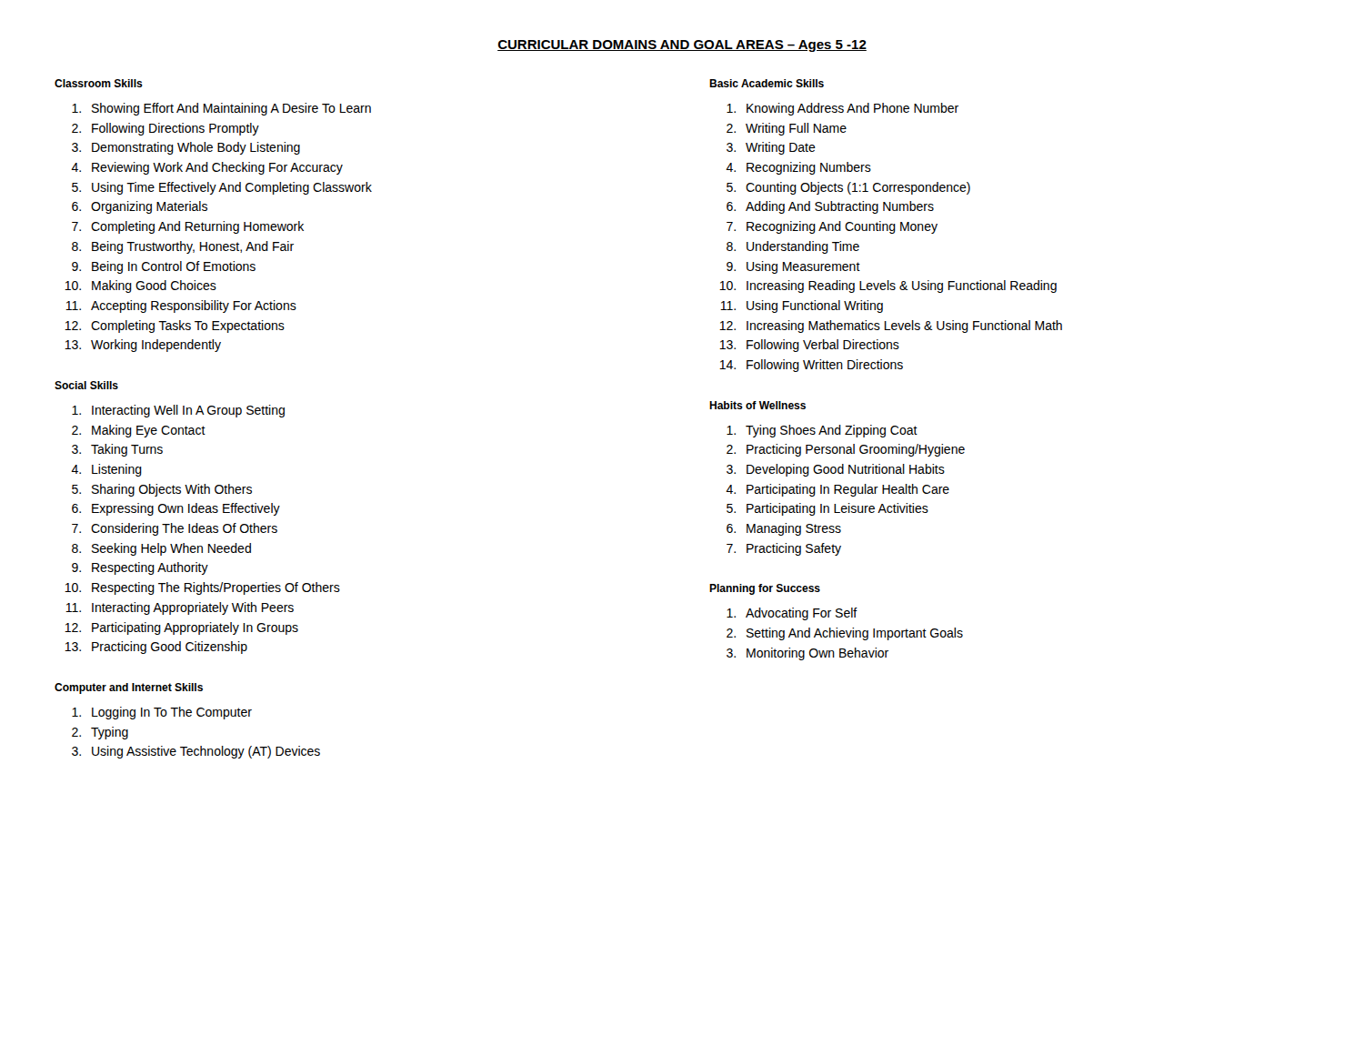CURRICULAR DOMAINS AND GOAL AREAS – Ages 5 -12
Classroom Skills
Showing Effort And Maintaining A Desire To Learn
Following Directions Promptly
Demonstrating Whole Body Listening
Reviewing Work And Checking For Accuracy
Using Time Effectively And Completing Classwork
Organizing Materials
Completing And Returning Homework
Being Trustworthy, Honest, And Fair
Being In Control Of Emotions
Making Good Choices
Accepting Responsibility For Actions
Completing Tasks To Expectations
Working Independently
Social Skills
Interacting Well In A Group Setting
Making Eye Contact
Taking Turns
Listening
Sharing Objects With Others
Expressing Own Ideas Effectively
Considering The Ideas Of Others
Seeking Help When Needed
Respecting Authority
Respecting The Rights/Properties Of Others
Interacting Appropriately With Peers
Participating Appropriately In Groups
Practicing Good Citizenship
Computer and Internet Skills
Logging In To The Computer
Typing
Using Assistive Technology (AT) Devices
Basic Academic Skills
Knowing Address And Phone Number
Writing Full Name
Writing Date
Recognizing Numbers
Counting Objects (1:1 Correspondence)
Adding And Subtracting Numbers
Recognizing And Counting Money
Understanding Time
Using Measurement
Increasing Reading Levels & Using Functional Reading
Using Functional Writing
Increasing Mathematics Levels & Using Functional Math
Following Verbal Directions
Following Written Directions
Habits of Wellness
Tying Shoes And Zipping Coat
Practicing Personal Grooming/Hygiene
Developing Good Nutritional Habits
Participating In Regular Health Care
Participating In Leisure Activities
Managing Stress
Practicing Safety
Planning for Success
Advocating For Self
Setting And Achieving Important Goals
Monitoring Own Behavior